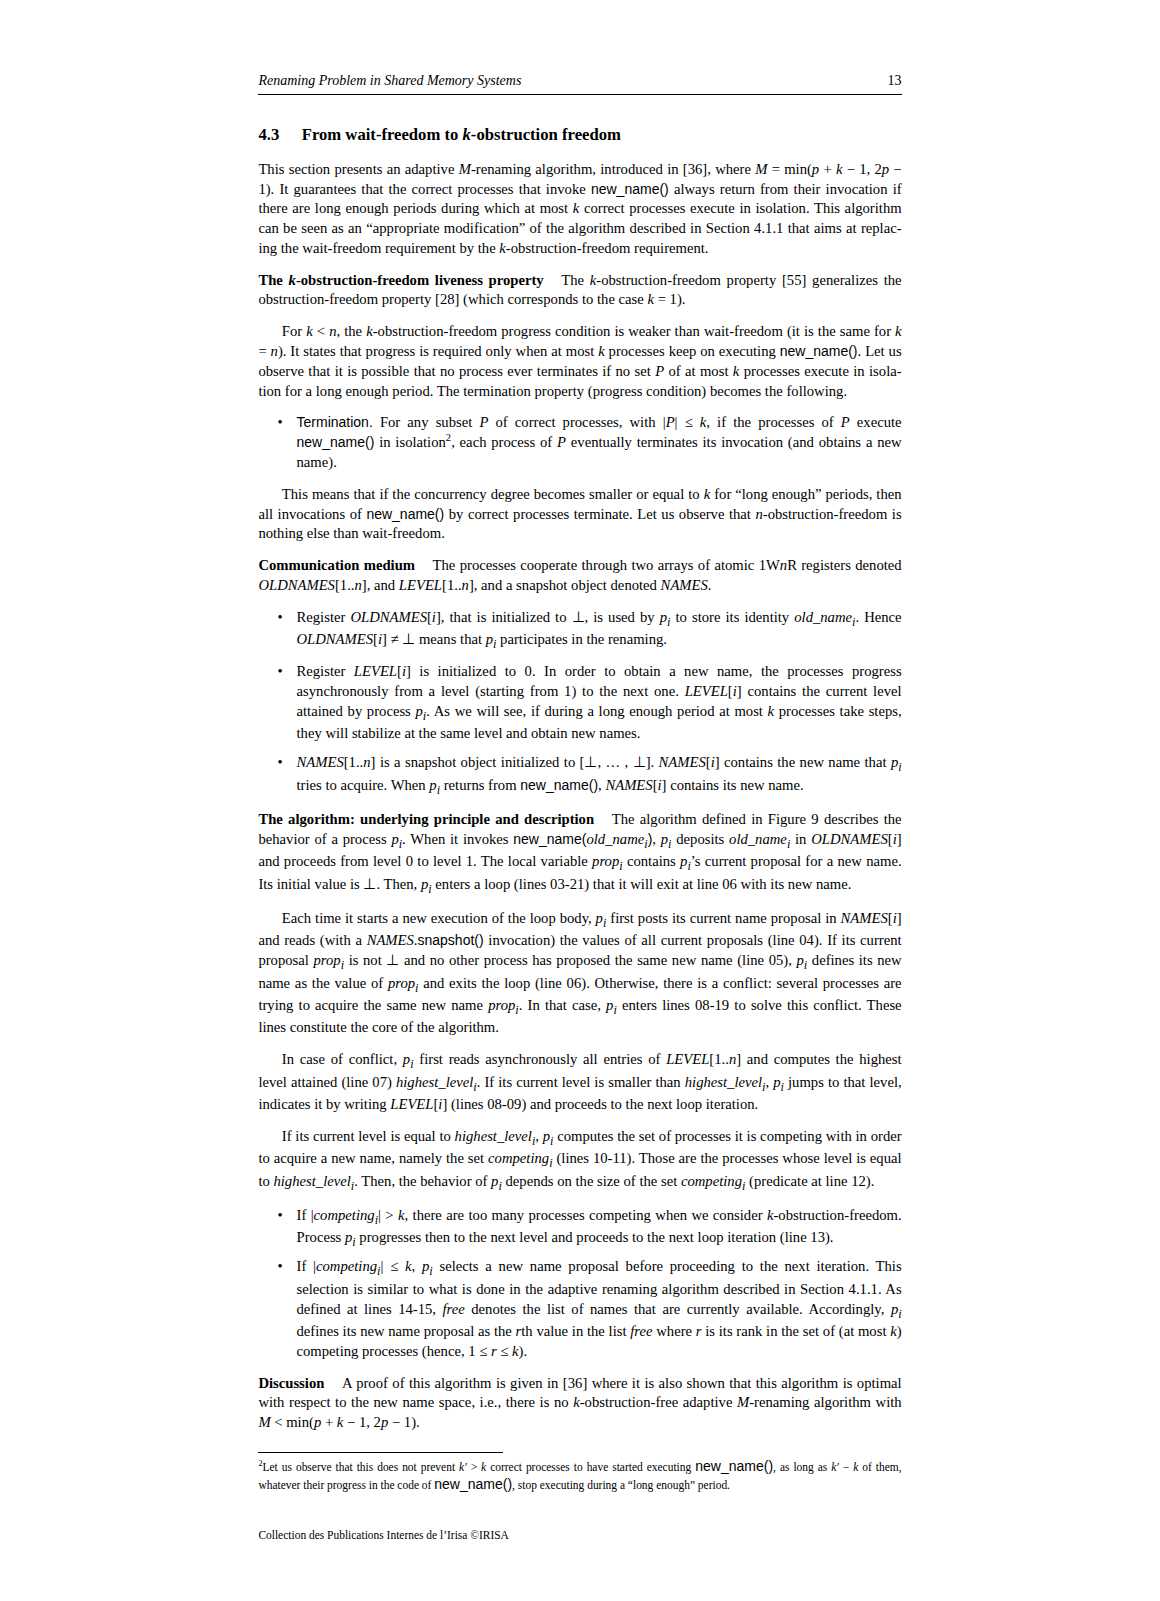Renaming Problem in Shared Memory Systems 13
4.3 From wait-freedom to k-obstruction freedom
This section presents an adaptive M-renaming algorithm, introduced in [36], where M = min(p + k − 1, 2p − 1). It guarantees that the correct processes that invoke new_name() always return from their invocation if there are long enough periods during which at most k correct processes execute in isolation. This algorithm can be seen as an “appropriate modification” of the algorithm described in Section 4.1.1 that aims at replacing the wait-freedom requirement by the k-obstruction-freedom requirement.
The k-obstruction-freedom liveness property The k-obstruction-freedom property [55] generalizes the obstruction-freedom property [28] (which corresponds to the case k = 1).
For k < n, the k-obstruction-freedom progress condition is weaker than wait-freedom (it is the same for k = n). It states that progress is required only when at most k processes keep on executing new_name(). Let us observe that it is possible that no process ever terminates if no set P of at most k processes execute in isolation for a long enough period. The termination property (progress condition) becomes the following.
Termination. For any subset P of correct processes, with |P| ≤ k, if the processes of P execute new_name() in isolation2, each process of P eventually terminates its invocation (and obtains a new name).
This means that if the concurrency degree becomes smaller or equal to k for “long enough” periods, then all invocations of new_name() by correct processes terminate. Let us observe that n-obstruction-freedom is nothing else than wait-freedom.
Communication medium The processes cooperate through two arrays of atomic 1Wn R registers denoted OLDNAMES[1..n], and LEVEL[1..n], and a snapshot object denoted NAMES.
Register OLDNAMES[i], that is initialized to ⊥, is used by pi to store its identity old_namei. Hence OLDNAMES[i] ≠ ⊥ means that pi participates in the renaming.
Register LEVEL[i] is initialized to 0. In order to obtain a new name, the processes progress asynchronously from a level (starting from 1) to the next one. LEVEL[i] contains the current level attained by process pi. As we will see, if during a long enough period at most k processes take steps, they will stabilize at the same level and obtain new names.
NAMES[1..n] is a snapshot object initialized to [⊥, … , ⊥]. NAMES[i] contains the new name that pi tries to acquire. When pi returns from new_name(), NAMES[i] contains its new name.
The algorithm: underlying principle and description The algorithm defined in Figure 9 describes the behavior of a process pi. When it invokes new_name(old_namei), pi deposits old_namei in OLDNAMES[i] and proceeds from level 0 to level 1. The local variable propi contains pi’s current proposal for a new name. Its initial value is ⊥. Then, pi enters a loop (lines 03-21) that it will exit at line 06 with its new name.
Each time it starts a new execution of the loop body, pi first posts its current name proposal in NAMES[i] and reads (with a NAMES.snapshot() invocation) the values of all current proposals (line 04). If its current proposal propi is not ⊥ and no other process has proposed the same new name (line 05), pi defines its new name as the value of propi and exits the loop (line 06). Otherwise, there is a conflict: several processes are trying to acquire the same new name propi. In that case, pi enters lines 08-19 to solve this conflict. These lines constitute the core of the algorithm.
In case of conflict, pi first reads asynchronously all entries of LEVEL[1..n] and computes the highest level attained (line 07) highest_leveli. If its current level is smaller than highest_leveli, pi jumps to that level, indicates it by writing LEVEL[i] (lines 08-09) and proceeds to the next loop iteration.
If its current level is equal to highest_leveli, pi computes the set of processes it is competing with in order to acquire a new name, namely the set competingi (lines 10-11). Those are the processes whose level is equal to highest_leveli. Then, the behavior of pi depends on the size of the set competingi (predicate at line 12).
If |competingi| > k, there are too many processes competing when we consider k-obstruction-freedom. Process pi progresses then to the next level and proceeds to the next loop iteration (line 13).
If |competingi| ≤ k, pi selects a new name proposal before proceeding to the next iteration. This selection is similar to what is done in the adaptive renaming algorithm described in Section 4.1.1. As defined at lines 14-15, free denotes the list of names that are currently available. Accordingly, pi defines its new name proposal as the rth value in the list free where r is its rank in the set of (at most k) competing processes (hence, 1 ≤ r ≤ k).
Discussion A proof of this algorithm is given in [36] where it is also shown that this algorithm is optimal with respect to the new name space, i.e., there is no k-obstruction-free adaptive M-renaming algorithm with M < min(p + k − 1, 2p − 1).
2Let us observe that this does not prevent k′ > k correct processes to have started executing new_name(), as long as k′ − k of them, whatever their progress in the code of new_name(), stop executing during a “long enough” period.
Collection des Publications Internes de l’Irisa ©IRISA